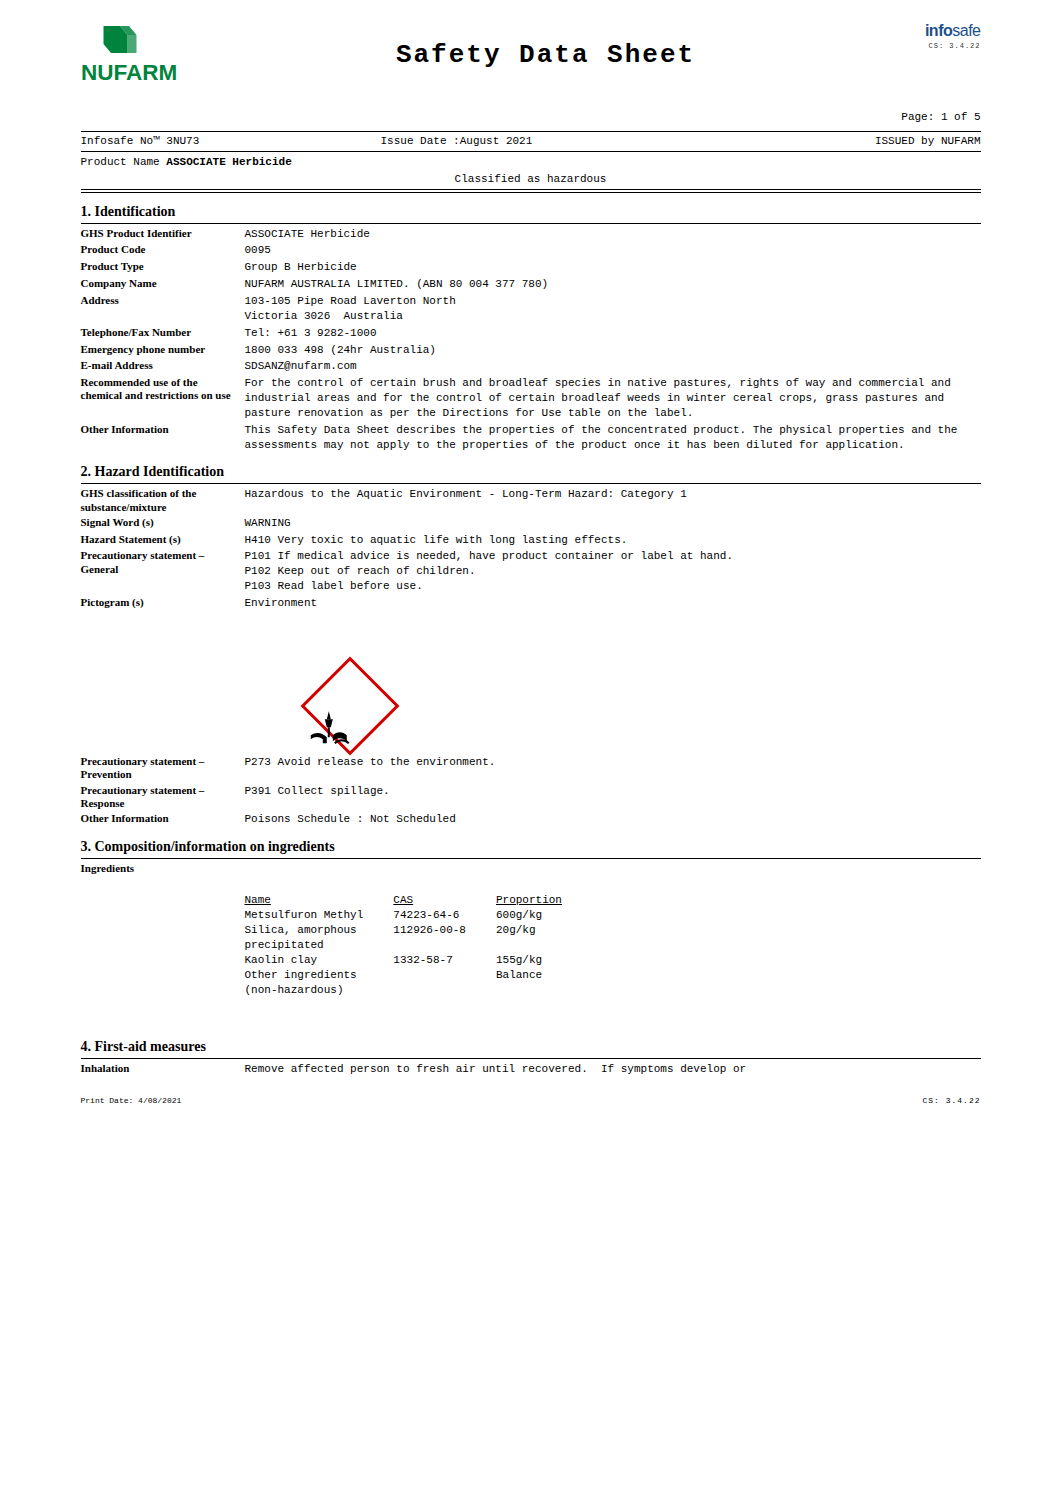NUFARM
Safety Data Sheet
info safe
CS: 3.4.22
Page: 1 of 5
Infosafe No™ 3NU73
Issue Date :August 2021
ISSUED by NUFARM
Product Name ASSOCIATE Herbicide
Classified as hazardous
1. Identification
| GHS Product Identifier | ASSOCIATE Herbicide |
| Product Code | 0095 |
| Product Type | Group B Herbicide |
| Company Name | NUFARM AUSTRALIA LIMITED. (ABN 80 004 377 780) |
| Address | 103-105 Pipe Road Laverton North Victoria 3026 Australia |
| Telephone/Fax Number | Tel: +61 3 9282-1000 |
| Emergency phone number | 1800 033 498 (24hr Australia) |
| E-mail Address | SDSANZ@nufarm.com |
| Recommended use of the chemical and restrictions on use | For the control of certain brush and broadleaf species in native pastures, rights of way and commercial and industrial areas and for the control of certain broadleaf weeds in winter cereal crops, grass pastures and pasture renovation as per the Directions for Use table on the label. |
| Other Information | This Safety Data Sheet describes the properties of the concentrated product. The physical properties and the assessments may not apply to the properties of the product once it has been diluted for application. |
2. Hazard Identification
| GHS classification of the substance/mixture | Hazardous to the Aquatic Environment - Long-Term Hazard: Category 1 |
| Signal Word (s) | WARNING |
| Hazard Statement (s) | H410 Very toxic to aquatic life with long lasting effects. |
| Precautionary statement – General | P101 If medical advice is needed, have product container or label at hand. P102 Keep out of reach of children. P103 Read label before use. |
| Pictogram (s) | Environment |
| Precautionary statement – Prevention | P273 Avoid release to the environment. |
| Precautionary statement – Response | P391 Collect spillage. |
| Other Information | Poisons Schedule : Not Scheduled |
3. Composition/information on ingredients
| Ingredients | / Name / CAS / Proportion / / --- / --- / --- / / Metsulfuron Methyl / 74223-64-6 / 600g/kg / / Silica, amorphous precipitated / 112926-00-8 / 20g/kg / / Kaolin clay / 1332-58-7 / 155g/kg / / Other ingredients (non-hazardous) / / Balance / |
4. First-aid measures
| Inhalation | Remove affected person to fresh air until recovered. If symptoms develop or |
Print Date: 4/08/2021
CS: 3.4.22